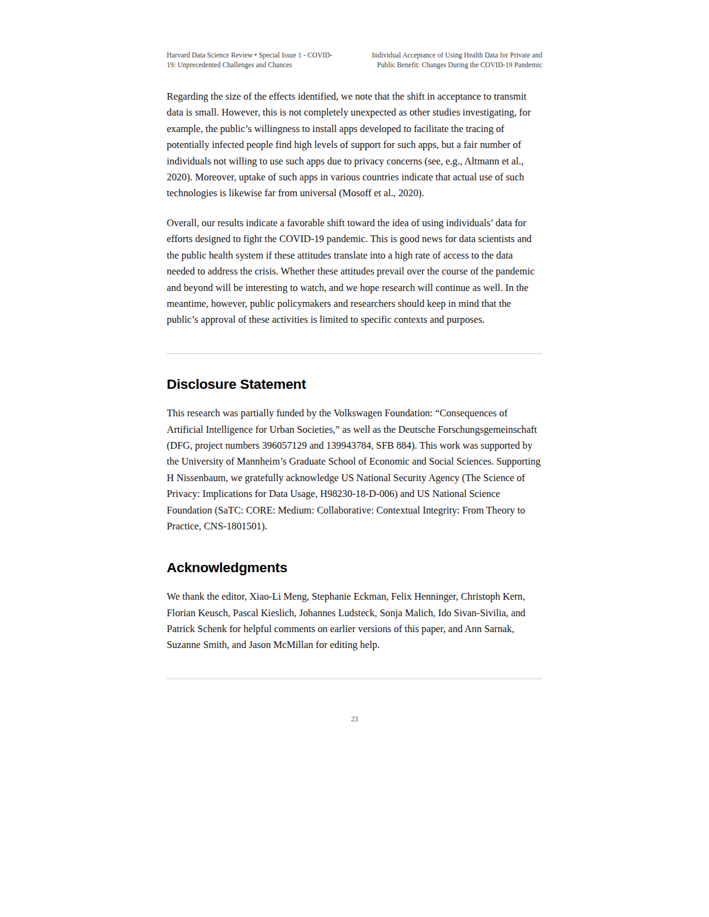Harvard Data Science Review • Special Issue 1 - COVID-19: Unprecedented Challenges and Chances
Individual Acceptance of Using Health Data for Private and Public Benefit: Changes During the COVID-19 Pandemic
Regarding the size of the effects identified, we note that the shift in acceptance to transmit data is small. However, this is not completely unexpected as other studies investigating, for example, the public’s willingness to install apps developed to facilitate the tracing of potentially infected people find high levels of support for such apps, but a fair number of individuals not willing to use such apps due to privacy concerns (see, e.g., Altmann et al., 2020). Moreover, uptake of such apps in various countries indicate that actual use of such technologies is likewise far from universal (Mosoff et al., 2020).
Overall, our results indicate a favorable shift toward the idea of using individuals’ data for efforts designed to fight the COVID-19 pandemic. This is good news for data scientists and the public health system if these attitudes translate into a high rate of access to the data needed to address the crisis. Whether these attitudes prevail over the course of the pandemic and beyond will be interesting to watch, and we hope research will continue as well. In the meantime, however, public policymakers and researchers should keep in mind that the public’s approval of these activities is limited to specific contexts and purposes.
Disclosure Statement
This research was partially funded by the Volkswagen Foundation: “Consequences of Artificial Intelligence for Urban Societies,” as well as the Deutsche Forschungsgemeinschaft (DFG, project numbers 396057129 and 139943784, SFB 884). This work was supported by the University of Mannheim’s Graduate School of Economic and Social Sciences. Supporting H Nissenbaum, we gratefully acknowledge US National Security Agency (The Science of Privacy: Implications for Data Usage, H98230-18-D-006) and US National Science Foundation (SaTC: CORE: Medium: Collaborative: Contextual Integrity: From Theory to Practice, CNS-1801501).
Acknowledgments
We thank the editor, Xiao-Li Meng, Stephanie Eckman, Felix Henninger, Christoph Kern, Florian Keusch, Pascal Kieslich, Johannes Ludsteck, Sonja Malich, Ido Sivan-Sivilia, and Patrick Schenk for helpful comments on earlier versions of this paper, and Ann Sarnak, Suzanne Smith, and Jason McMillan for editing help.
23